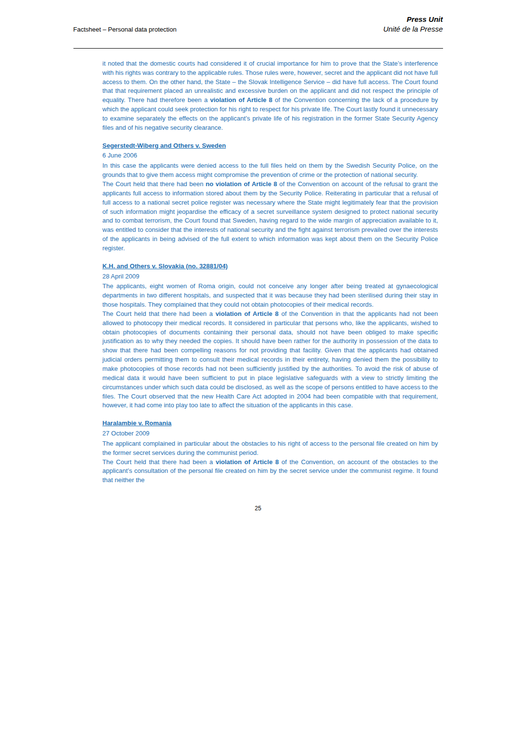Factsheet – Personal data protection
Press Unit
Unité de la Presse
it noted that the domestic courts had considered it of crucial importance for him to prove that the State’s interference with his rights was contrary to the applicable rules. Those rules were, however, secret and the applicant did not have full access to them. On the other hand, the State – the Slovak Intelligence Service – did have full access. The Court found that that requirement placed an unrealistic and excessive burden on the applicant and did not respect the principle of equality. There had therefore been a violation of Article 8 of the Convention concerning the lack of a procedure by which the applicant could seek protection for his right to respect for his private life. The Court lastly found it unnecessary to examine separately the effects on the applicant’s private life of his registration in the former State Security Agency files and of his negative security clearance.
Segerstedt-Wiberg and Others v. Sweden
6 June 2006
In this case the applicants were denied access to the full files held on them by the Swedish Security Police, on the grounds that to give them access might compromise the prevention of crime or the protection of national security.
The Court held that there had been no violation of Article 8 of the Convention on account of the refusal to grant the applicants full access to information stored about them by the Security Police. Reiterating in particular that a refusal of full access to a national secret police register was necessary where the State might legitimately fear that the provision of such information might jeopardise the efficacy of a secret surveillance system designed to protect national security and to combat terrorism, the Court found that Sweden, having regard to the wide margin of appreciation available to it, was entitled to consider that the interests of national security and the fight against terrorism prevailed over the interests of the applicants in being advised of the full extent to which information was kept about them on the Security Police register.
K.H. and Others v. Slovakia (no. 32881/04)
28 April 2009
The applicants, eight women of Roma origin, could not conceive any longer after being treated at gynaecological departments in two different hospitals, and suspected that it was because they had been sterilised during their stay in those hospitals. They complained that they could not obtain photocopies of their medical records.
The Court held that there had been a violation of Article 8 of the Convention in that the applicants had not been allowed to photocopy their medical records. It considered in particular that persons who, like the applicants, wished to obtain photocopies of documents containing their personal data, should not have been obliged to make specific justification as to why they needed the copies. It should have been rather for the authority in possession of the data to show that there had been compelling reasons for not providing that facility. Given that the applicants had obtained judicial orders permitting them to consult their medical records in their entirety, having denied them the possibility to make photocopies of those records had not been sufficiently justified by the authorities. To avoid the risk of abuse of medical data it would have been sufficient to put in place legislative safeguards with a view to strictly limiting the circumstances under which such data could be disclosed, as well as the scope of persons entitled to have access to the files. The Court observed that the new Health Care Act adopted in 2004 had been compatible with that requirement, however, it had come into play too late to affect the situation of the applicants in this case.
Haralambie v. Romania
27 October 2009
The applicant complained in particular about the obstacles to his right of access to the personal file created on him by the former secret services during the communist period.
The Court held that there had been a violation of Article 8 of the Convention, on account of the obstacles to the applicant’s consultation of the personal file created on him by the secret service under the communist regime. It found that neither the
25